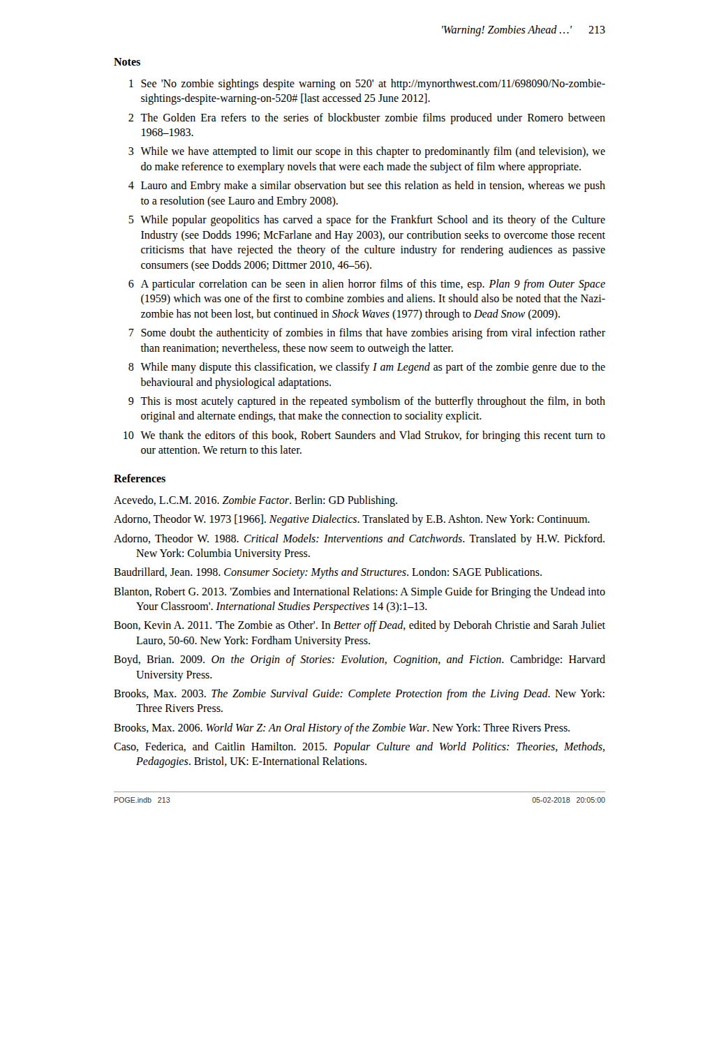'Warning! Zombies Ahead …'213
Notes
See 'No zombie sightings despite warning on 520' at http://mynorthwest.com/11/698090/No-zombie-sightings-despite-warning-on-520# [last accessed 25 June 2012].
The Golden Era refers to the series of blockbuster zombie films produced under Romero between 1968–1983.
While we have attempted to limit our scope in this chapter to predominantly film (and television), we do make reference to exemplary novels that were each made the subject of film where appropriate.
Lauro and Embry make a similar observation but see this relation as held in tension, whereas we push to a resolution (see Lauro and Embry 2008).
While popular geopolitics has carved a space for the Frankfurt School and its theory of the Culture Industry (see Dodds 1996; McFarlane and Hay 2003), our contribution seeks to overcome those recent criticisms that have rejected the theory of the culture industry for rendering audiences as passive consumers (see Dodds 2006; Dittmer 2010, 46–56).
A particular correlation can be seen in alien horror films of this time, esp. Plan 9 from Outer Space (1959) which was one of the first to combine zombies and aliens. It should also be noted that the Nazi-zombie has not been lost, but continued in Shock Waves (1977) through to Dead Snow (2009).
Some doubt the authenticity of zombies in films that have zombies arising from viral infection rather than reanimation; nevertheless, these now seem to outweigh the latter.
While many dispute this classification, we classify I am Legend as part of the zombie genre due to the behavioural and physiological adaptations.
This is most acutely captured in the repeated symbolism of the butterfly throughout the film, in both original and alternate endings, that make the connection to sociality explicit.
We thank the editors of this book, Robert Saunders and Vlad Strukov, for bringing this recent turn to our attention. We return to this later.
References
Acevedo, L.C.M. 2016. Zombie Factor. Berlin: GD Publishing.
Adorno, Theodor W. 1973 [1966]. Negative Dialectics. Translated by E.B. Ashton. New York: Continuum.
Adorno, Theodor W. 1988. Critical Models: Interventions and Catchwords. Translated by H.W. Pickford. New York: Columbia University Press.
Baudrillard, Jean. 1998. Consumer Society: Myths and Structures. London: SAGE Publications.
Blanton, Robert G. 2013. 'Zombies and International Relations: A Simple Guide for Bringing the Undead into Your Classroom'. International Studies Perspectives 14 (3):1–13.
Boon, Kevin A. 2011. 'The Zombie as Other'. In Better off Dead, edited by Deborah Christie and Sarah Juliet Lauro, 50-60. New York: Fordham University Press.
Boyd, Brian. 2009. On the Origin of Stories: Evolution, Cognition, and Fiction. Cambridge: Harvard University Press.
Brooks, Max. 2003. The Zombie Survival Guide: Complete Protection from the Living Dead. New York: Three Rivers Press.
Brooks, Max. 2006. World War Z: An Oral History of the Zombie War. New York: Three Rivers Press.
Caso, Federica, and Caitlin Hamilton. 2015. Popular Culture and World Politics: Theories, Methods, Pedagogies. Bristol, UK: E-International Relations.
POGE.indb 213 05-02-2018 20:05:00